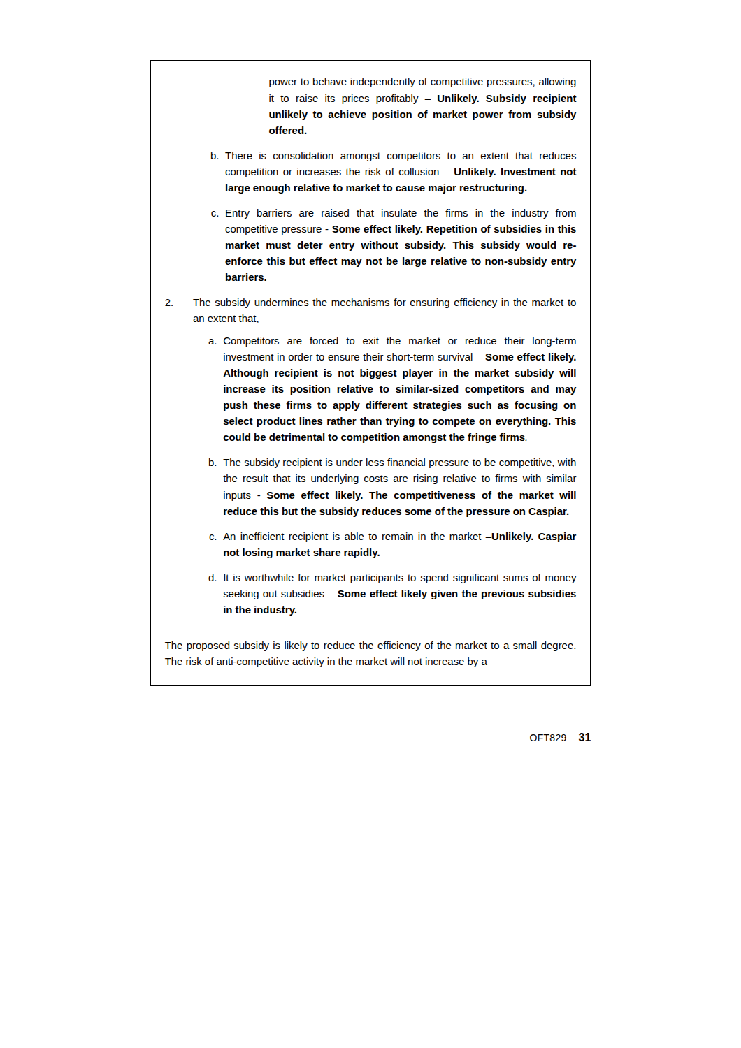power to behave independently of competitive pressures, allowing it to raise its prices profitably – Unlikely. Subsidy recipient unlikely to achieve position of market power from subsidy offered.
b. There is consolidation amongst competitors to an extent that reduces competition or increases the risk of collusion – Unlikely. Investment not large enough relative to market to cause major restructuring.
c. Entry barriers are raised that insulate the firms in the industry from competitive pressure - Some effect likely. Repetition of subsidies in this market must deter entry without subsidy. This subsidy would re-enforce this but effect may not be large relative to non-subsidy entry barriers.
2. The subsidy undermines the mechanisms for ensuring efficiency in the market to an extent that,
a. Competitors are forced to exit the market or reduce their long-term investment in order to ensure their short-term survival – Some effect likely. Although recipient is not biggest player in the market subsidy will increase its position relative to similar-sized competitors and may push these firms to apply different strategies such as focusing on select product lines rather than trying to compete on everything. This could be detrimental to competition amongst the fringe firms.
b. The subsidy recipient is under less financial pressure to be competitive, with the result that its underlying costs are rising relative to firms with similar inputs - Some effect likely. The competitiveness of the market will reduce this but the subsidy reduces some of the pressure on Caspiar.
c. An inefficient recipient is able to remain in the market –Unlikely. Caspiar not losing market share rapidly.
d. It is worthwhile for market participants to spend significant sums of money seeking out subsidies – Some effect likely given the previous subsidies in the industry.
The proposed subsidy is likely to reduce the efficiency of the market to a small degree. The risk of anti-competitive activity in the market will not increase by a
OFT829 31